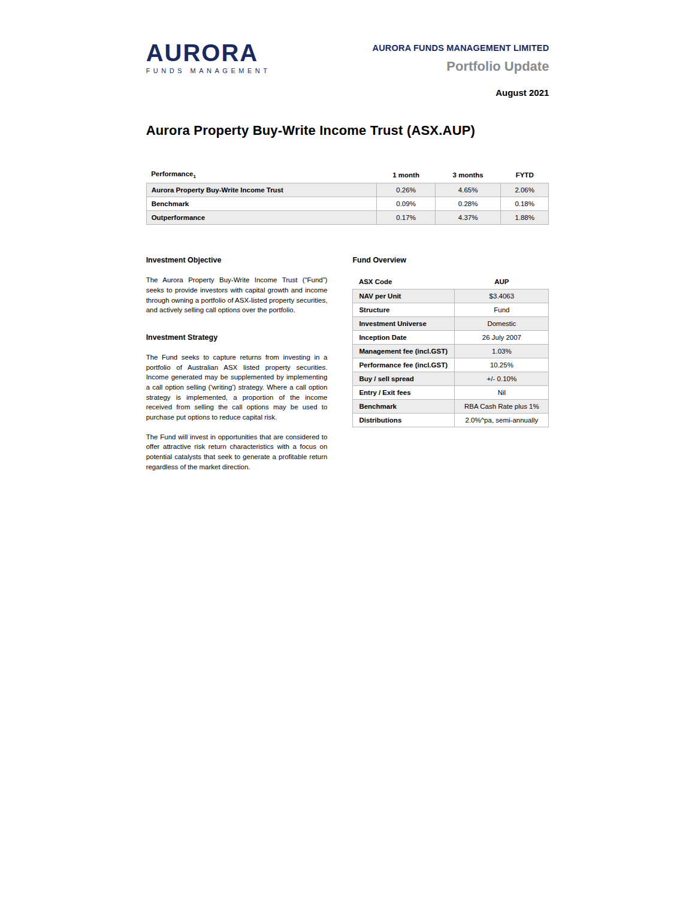AURORA
FUNDS MANAGEMENT
AURORA FUNDS MANAGEMENT LIMITED
Portfolio Update
August 2021
Aurora Property Buy-Write Income Trust (ASX.AUP)
| Performance 1 | 1 month | 3 months | FYTD |
| --- | --- | --- | --- |
| Aurora Property Buy-Write Income Trust | 0.26% | 4.65% | 2.06% |
| Benchmark | 0.09% | 0.28% | 0.18% |
| Outperformance | 0.17% | 4.37% | 1.88% |
Investment Objective
The Aurora Property Buy-Write Income Trust (“Fund”) seeks to provide investors with capital growth and income through owning a portfolio of ASX-listed property securities, and actively selling call options over the portfolio.
Investment Strategy
The Fund seeks to capture returns from investing in a portfolio of Australian ASX listed property securities. Income generated may be supplemented by implementing a call option selling (‘writing’) strategy. Where a call option strategy is implemented, a proportion of the income received from selling the call options may be used to purchase put options to reduce capital risk.
The Fund will invest in opportunities that are considered to offer attractive risk return characteristics with a focus on potential catalysts that seek to generate a profitable return regardless of the market direction.
Fund Overview
| ASX Code | AUP |
| NAV per Unit | $3.4063 |
| Structure | Fund |
| Investment Universe | Domestic |
| Inception Date | 26 July 2007 |
| Management fee (incl.GST) | 1.03% |
| Performance fee (incl.GST) | 10.25% |
| Buy / sell spread | +/- 0.10% |
| Entry / Exit fees | Nil |
| Benchmark | RBA Cash Rate plus 1% |
| Distributions | 2.0%^pa, semi-annually |